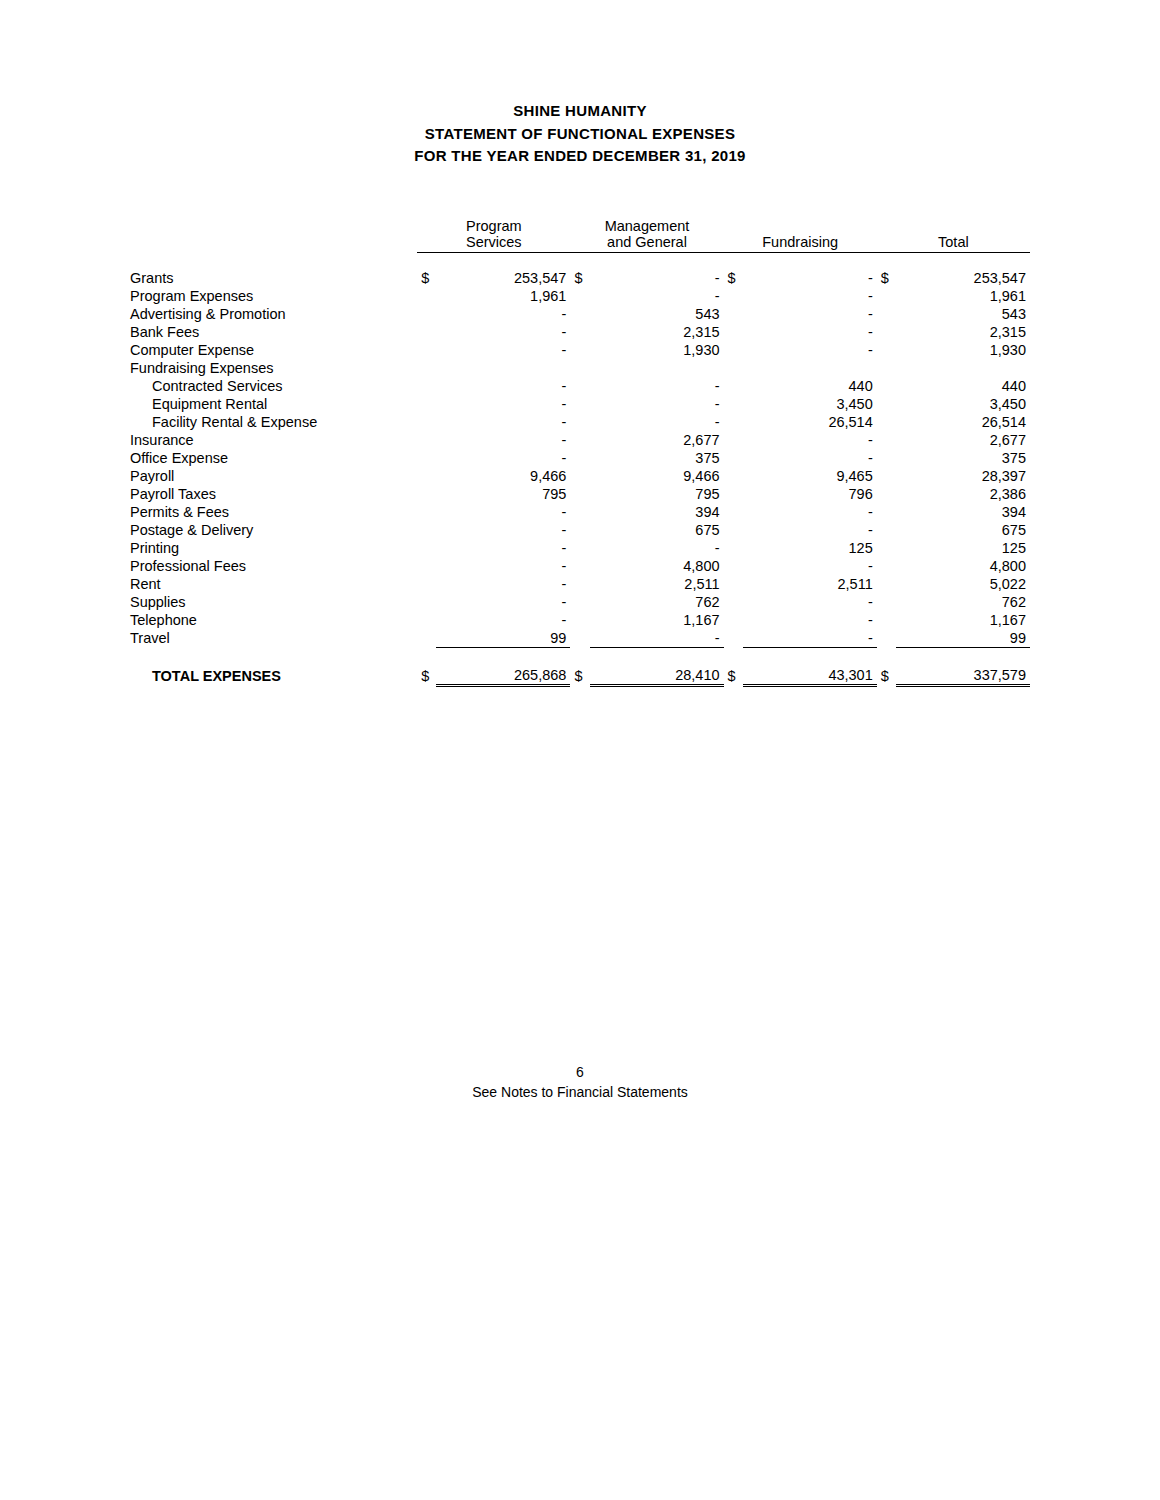SHINE HUMANITY
STATEMENT OF FUNCTIONAL EXPENSES
FOR THE YEAR ENDED DECEMBER 31, 2019
| | Program | Management | | |
| --- | --- | --- | --- | --- |
| | Services | and General | Fundraising | Total |
| Grants | $ | 253,547 | $ | - | $ | - | $ | 253,547 |
| Program Expenses | | 1,961 | | - | | - | | 1,961 |
| Advertising & Promotion | | - | | 543 | | - | | 543 |
| Bank Fees | | - | | 2,315 | | - | | 2,315 |
| Computer Expense | | - | | 1,930 | | - | | 1,930 |
| Fundraising Expenses | | | | | | | | |
| Contracted Services | | - | | - | | 440 | | 440 |
| Equipment Rental | | - | | - | | 3,450 | | 3,450 |
| Facility Rental & Expense | | - | | - | | 26,514 | | 26,514 |
| Insurance | | - | | 2,677 | | - | | 2,677 |
| Office Expense | | - | | 375 | | - | | 375 |
| Payroll | | 9,466 | | 9,466 | | 9,465 | | 28,397 |
| Payroll Taxes | | 795 | | 795 | | 796 | | 2,386 |
| Permits & Fees | | - | | 394 | | - | | 394 |
| Postage & Delivery | | - | | 675 | | - | | 675 |
| Printing | | - | | - | | 125 | | 125 |
| Professional Fees | | - | | 4,800 | | - | | 4,800 |
| Rent | | - | | 2,511 | | 2,511 | | 5,022 |
| Supplies | | - | | 762 | | - | | 762 |
| Telephone | | - | | 1,167 | | - | | 1,167 |
| Travel | | 99 | | - | | - | | 99 |
| TOTAL EXPENSES | $ | 265,868 | $ | 28,410 | $ | 43,301 | $ | 337,579 |
6
See Notes to Financial Statements